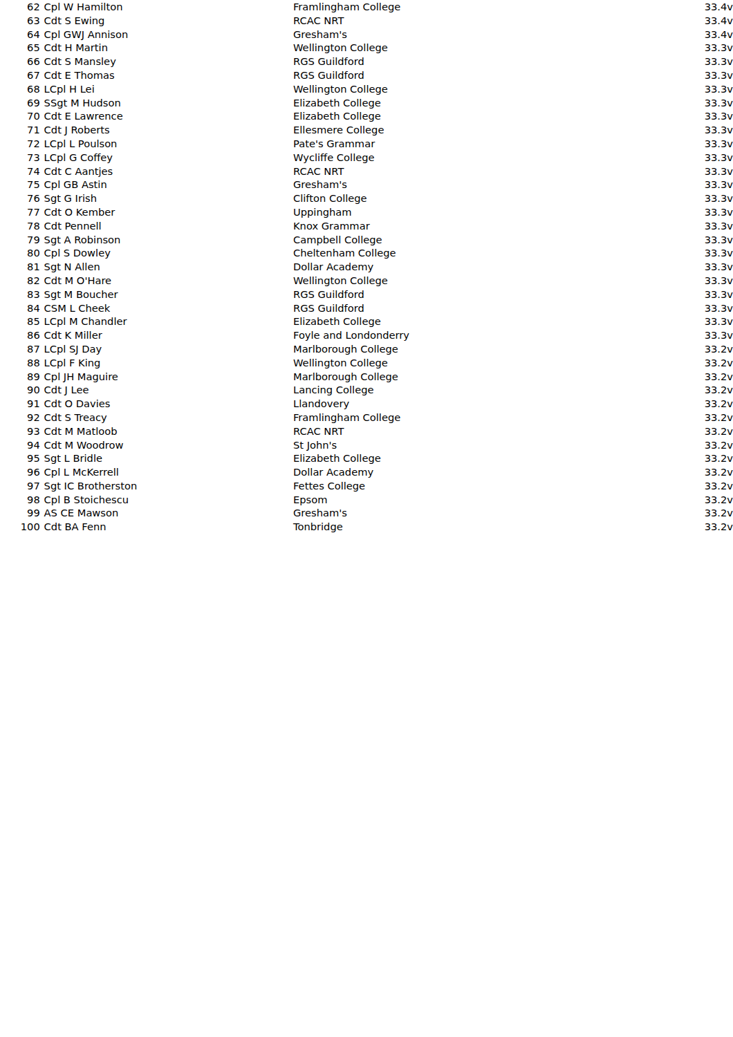| 62 | Cpl W Hamilton | Framlingham College | 33.4v |
| 63 | Cdt S Ewing | RCAC NRT | 33.4v |
| 64 | Cpl GWJ Annison | Gresham's | 33.4v |
| 65 | Cdt H Martin | Wellington College | 33.3v |
| 66 | Cdt S Mansley | RGS Guildford | 33.3v |
| 67 | Cdt E Thomas | RGS Guildford | 33.3v |
| 68 | LCpl H Lei | Wellington College | 33.3v |
| 69 | SSgt M Hudson | Elizabeth College | 33.3v |
| 70 | Cdt E Lawrence | Elizabeth College | 33.3v |
| 71 | Cdt J Roberts | Ellesmere College | 33.3v |
| 72 | LCpl L Poulson | Pate's Grammar | 33.3v |
| 73 | LCpl G Coffey | Wycliffe College | 33.3v |
| 74 | Cdt C Aantjes | RCAC NRT | 33.3v |
| 75 | Cpl GB Astin | Gresham's | 33.3v |
| 76 | Sgt G Irish | Clifton College | 33.3v |
| 77 | Cdt O Kember | Uppingham | 33.3v |
| 78 | Cdt Pennell | Knox Grammar | 33.3v |
| 79 | Sgt A Robinson | Campbell College | 33.3v |
| 80 | Cpl S Dowley | Cheltenham College | 33.3v |
| 81 | Sgt N Allen | Dollar Academy | 33.3v |
| 82 | Cdt M O'Hare | Wellington College | 33.3v |
| 83 | Sgt M Boucher | RGS Guildford | 33.3v |
| 84 | CSM L Cheek | RGS Guildford | 33.3v |
| 85 | LCpl M Chandler | Elizabeth College | 33.3v |
| 86 | Cdt K Miller | Foyle and Londonderry | 33.3v |
| 87 | LCpl SJ Day | Marlborough College | 33.2v |
| 88 | LCpl F King | Wellington College | 33.2v |
| 89 | Cpl JH Maguire | Marlborough College | 33.2v |
| 90 | Cdt J Lee | Lancing College | 33.2v |
| 91 | Cdt O Davies | Llandovery | 33.2v |
| 92 | Cdt S Treacy | Framlingham College | 33.2v |
| 93 | Cdt M Matloob | RCAC NRT | 33.2v |
| 94 | Cdt M Woodrow | St John's | 33.2v |
| 95 | Sgt L Bridle | Elizabeth College | 33.2v |
| 96 | Cpl L McKerrell | Dollar Academy | 33.2v |
| 97 | Sgt IC Brotherston | Fettes College | 33.2v |
| 98 | Cpl B Stoichescu | Epsom | 33.2v |
| 99 | AS CE Mawson | Gresham's | 33.2v |
| 100 | Cdt BA Fenn | Tonbridge | 33.2v |